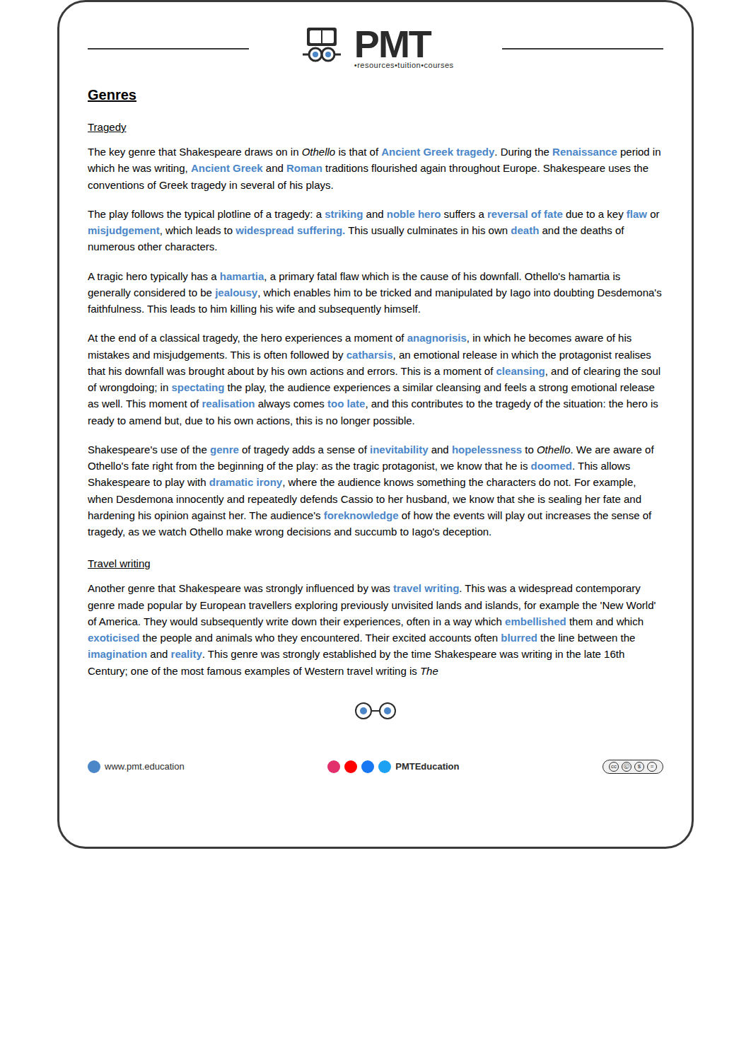PMT
•resources•tuition•courses
Genres
Tragedy
The key genre that Shakespeare draws on in Othello is that of Ancient Greek tragedy. During the Renaissance period in which he was writing, Ancient Greek and Roman traditions flourished again throughout Europe. Shakespeare uses the conventions of Greek tragedy in several of his plays.
The play follows the typical plotline of a tragedy: a striking and noble hero suffers a reversal of fate due to a key flaw or misjudgement, which leads to widespread suffering. This usually culminates in his own death and the deaths of numerous other characters.
A tragic hero typically has a hamartia, a primary fatal flaw which is the cause of his downfall. Othello's hamartia is generally considered to be jealousy, which enables him to be tricked and manipulated by Iago into doubting Desdemona's faithfulness. This leads to him killing his wife and subsequently himself.
At the end of a classical tragedy, the hero experiences a moment of anagnorisis, in which he becomes aware of his mistakes and misjudgements. This is often followed by catharsis, an emotional release in which the protagonist realises that his downfall was brought about by his own actions and errors. This is a moment of cleansing, and of clearing the soul of wrongdoing; in spectating the play, the audience experiences a similar cleansing and feels a strong emotional release as well. This moment of realisation always comes too late, and this contributes to the tragedy of the situation: the hero is ready to amend but, due to his own actions, this is no longer possible.
Shakespeare's use of the genre of tragedy adds a sense of inevitability and hopelessness to Othello. We are aware of Othello's fate right from the beginning of the play: as the tragic protagonist, we know that he is doomed. This allows Shakespeare to play with dramatic irony, where the audience knows something the characters do not. For example, when Desdemona innocently and repeatedly defends Cassio to her husband, we know that she is sealing her fate and hardening his opinion against her. The audience's foreknowledge of how the events will play out increases the sense of tragedy, as we watch Othello make wrong decisions and succumb to Iago's deception.
Travel writing
Another genre that Shakespeare was strongly influenced by was travel writing. This was a widespread contemporary genre made popular by European travellers exploring previously unvisited lands and islands, for example the 'New World' of America. They would subsequently write down their experiences, often in a way which embellished them and which exoticised the people and animals who they encountered. Their excited accounts often blurred the line between the imagination and reality. This genre was strongly established by the time Shakespeare was writing in the late 16th Century; one of the most famous examples of Western travel writing is The
www.pmt.education
PMTEducation
cc Ⓒ $ =